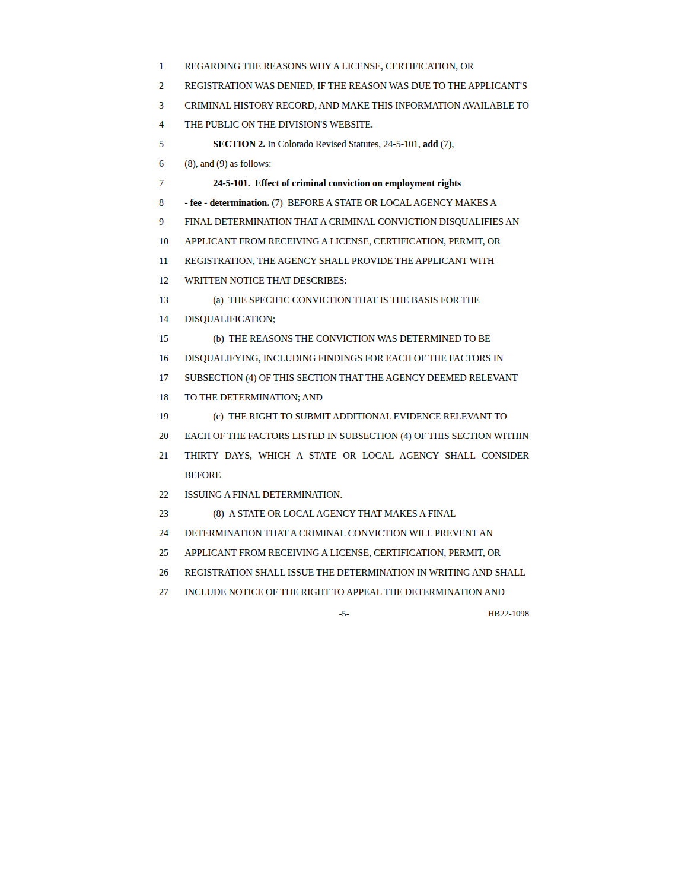| 1 | REGARDING THE REASONS WHY A LICENSE, CERTIFICATION, OR |
| 2 | REGISTRATION WAS DENIED, IF THE REASON WAS DUE TO THE APPLICANT'S |
| 3 | CRIMINAL HISTORY RECORD, AND MAKE THIS INFORMATION AVAILABLE TO |
| 4 | THE PUBLIC ON THE DIVISION'S WEBSITE. |
| 5 | SECTION 2. In Colorado Revised Statutes, 24-5-101, add (7), |
| 6 | (8), and (9) as follows: |
| 7 | 24-5-101. Effect of criminal conviction on employment rights |
| 8 | - fee - determination. (7) BEFORE A STATE OR LOCAL AGENCY MAKES A |
| 9 | FINAL DETERMINATION THAT A CRIMINAL CONVICTION DISQUALIFIES AN |
| 10 | APPLICANT FROM RECEIVING A LICENSE, CERTIFICATION, PERMIT, OR |
| 11 | REGISTRATION, THE AGENCY SHALL PROVIDE THE APPLICANT WITH |
| 12 | WRITTEN NOTICE THAT DESCRIBES: |
| 13 | (a) THE SPECIFIC CONVICTION THAT IS THE BASIS FOR THE |
| 14 | DISQUALIFICATION; |
| 15 | (b) THE REASONS THE CONVICTION WAS DETERMINED TO BE |
| 16 | DISQUALIFYING, INCLUDING FINDINGS FOR EACH OF THE FACTORS IN |
| 17 | SUBSECTION (4) OF THIS SECTION THAT THE AGENCY DEEMED RELEVANT |
| 18 | TO THE DETERMINATION; AND |
| 19 | (c) THE RIGHT TO SUBMIT ADDITIONAL EVIDENCE RELEVANT TO |
| 20 | EACH OF THE FACTORS LISTED IN SUBSECTION (4) OF THIS SECTION WITHIN |
| 21 | THIRTY DAYS, WHICH A STATE OR LOCAL AGENCY SHALL CONSIDER BEFORE |
| 22 | ISSUING A FINAL DETERMINATION. |
| 23 | (8) A STATE OR LOCAL AGENCY THAT MAKES A FINAL |
| 24 | DETERMINATION THAT A CRIMINAL CONVICTION WILL PREVENT AN |
| 25 | APPLICANT FROM RECEIVING A LICENSE, CERTIFICATION, PERMIT, OR |
| 26 | REGISTRATION SHALL ISSUE THE DETERMINATION IN WRITING AND SHALL |
| 27 | INCLUDE NOTICE OF THE RIGHT TO APPEAL THE DETERMINATION AND |
-5-
HB22-1098